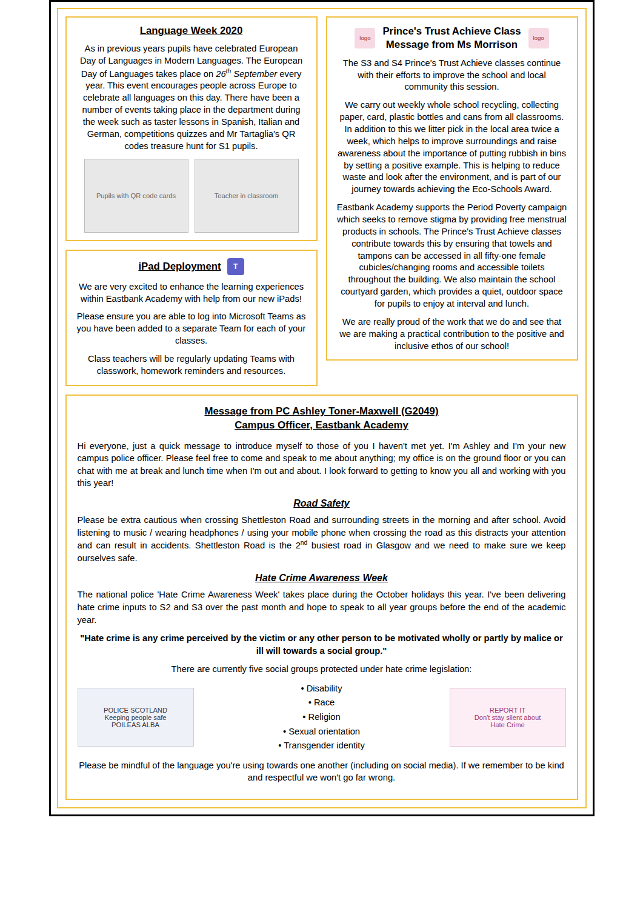Language Week 2020
As in previous years pupils have celebrated European Day of Languages in Modern Languages. The European Day of Languages takes place on 26th September every year. This event encourages people across Europe to celebrate all languages on this day. There have been a number of events taking place in the department during the week such as taster lessons in Spanish, Italian and German, competitions quizzes and Mr Tartaglia's QR codes treasure hunt for S1 pupils.
Pupils with QR code cards
Teacher in classroom
iPad Deployment
T
We are very excited to enhance the learning experiences within Eastbank Academy with help from our new iPads!
Please ensure you are able to log into Microsoft Teams as you have been added to a separate Team for each of your classes.
Class teachers will be regularly updating Teams with classwork, homework reminders and resources.
logo
Prince's Trust Achieve Class Message from Ms Morrison
logo
The S3 and S4 Prince's Trust Achieve classes continue with their efforts to improve the school and local community this session.
We carry out weekly whole school recycling, collecting paper, card, plastic bottles and cans from all classrooms. In addition to this we litter pick in the local area twice a week, which helps to improve surroundings and raise awareness about the importance of putting rubbish in bins by setting a positive example. This is helping to reduce waste and look after the environment, and is part of our journey towards achieving the Eco-Schools Award.
Eastbank Academy supports the Period Poverty campaign which seeks to remove stigma by providing free menstrual products in schools. The Prince's Trust Achieve classes contribute towards this by ensuring that towels and tampons can be accessed in all fifty-one female cubicles/changing rooms and accessible toilets throughout the building. We also maintain the school courtyard garden, which provides a quiet, outdoor space for pupils to enjoy at interval and lunch.
We are really proud of the work that we do and see that we are making a practical contribution to the positive and inclusive ethos of our school!
Message from PC Ashley Toner-Maxwell (G2049)
Campus Officer, Eastbank Academy
Hi everyone, just a quick message to introduce myself to those of you I haven't met yet. I'm Ashley and I'm your new campus police officer. Please feel free to come and speak to me about anything; my office is on the ground floor or you can chat with me at break and lunch time when I'm out and about. I look forward to getting to know you all and working with you this year!
Road Safety
Please be extra cautious when crossing Shettleston Road and surrounding streets in the morning and after school. Avoid listening to music / wearing headphones / using your mobile phone when crossing the road as this distracts your attention and can result in accidents. Shettleston Road is the 2nd busiest road in Glasgow and we need to make sure we keep ourselves safe.
Hate Crime Awareness Week
The national police 'Hate Crime Awareness Week' takes place during the October holidays this year. I've been delivering hate crime inputs to S2 and S3 over the past month and hope to speak to all year groups before the end of the academic year.
"Hate crime is any crime perceived by the victim or any other person to be motivated wholly or partly by malice or ill will towards a social group."
There are currently five social groups protected under hate crime legislation:
POLICE SCOTLAND
Keeping people safe
POILEAS ALBA
Disability
Race
Religion
Sexual orientation
Transgender identity
REPORT IT
Don't stay silent about
Hate Crime
Please be mindful of the language you're using towards one another (including on social media). If we remember to be kind and respectful we won't go far wrong.